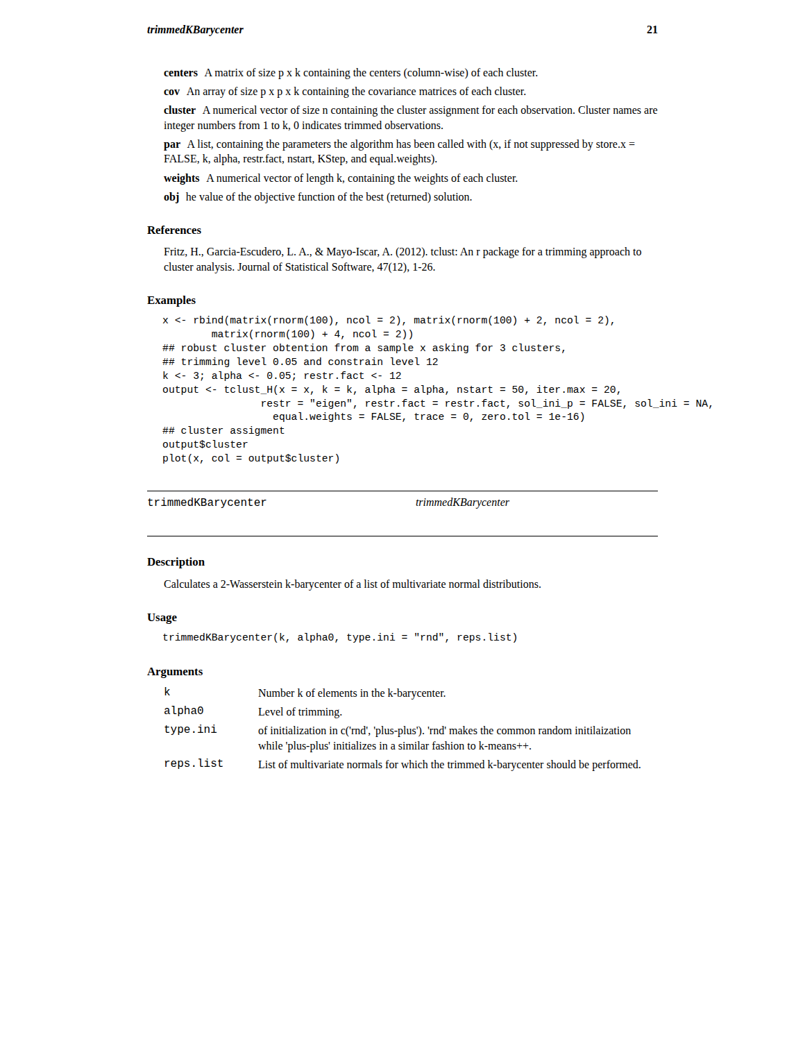trimmedKBarycenter 21
centers
A matrix of size p x k containing the centers (column-wise) of each cluster.
cov
An array of size p x p x k containing the covariance matrices of each cluster.
cluster
A numerical vector of size n containing the cluster assignment for each observation. Cluster names are integer numbers from 1 to k, 0 indicates trimmed observations.
par
A list, containing the parameters the algorithm has been called with (x, if not suppressed by store.x = FALSE, k, alpha, restr.fact, nstart, KStep, and equal.weights).
weights
A numerical vector of length k, containing the weights of each cluster.
obj
he value of the objective function of the best (returned) solution.
References
Fritz, H., Garcia-Escudero, L. A., & Mayo-Iscar, A. (2012). tclust: An r package for a trimming approach to cluster analysis. Journal of Statistical Software, 47(12), 1-26.
Examples
x <- rbind(matrix(rnorm(100), ncol = 2), matrix(rnorm(100) + 2, ncol = 2),
        matrix(rnorm(100) + 4, ncol = 2))
## robust cluster obtention from a sample x asking for 3 clusters,
## trimming level 0.05 and constrain level 12
k <- 3; alpha <- 0.05; restr.fact <- 12
output <- tclust_H(x = x, k = k, alpha = alpha, nstart = 50, iter.max = 20,
                restr = "eigen", restr.fact = restr.fact, sol_ini_p = FALSE, sol_ini = NA,
                  equal.weights = FALSE, trace = 0, zero.tol = 1e-16)
## cluster assigment
output$cluster
plot(x, col = output$cluster)
trimmedKBarycenter trimmedKBarycenter
Description
Calculates a 2-Wasserstein k-barycenter of a list of multivariate normal distributions.
Usage
trimmedKBarycenter(k, alpha0, type.ini = "rnd", reps.list)
Arguments
k
Number k of elements in the k-barycenter.
alpha0
Level of trimming.
type.ini
of initialization in c('rnd', 'plus-plus'). 'rnd' makes the common random initilaization while 'plus-plus' initializes in a similar fashion to k-means++.
reps.list
List of multivariate normals for which the trimmed k-barycenter should be performed.